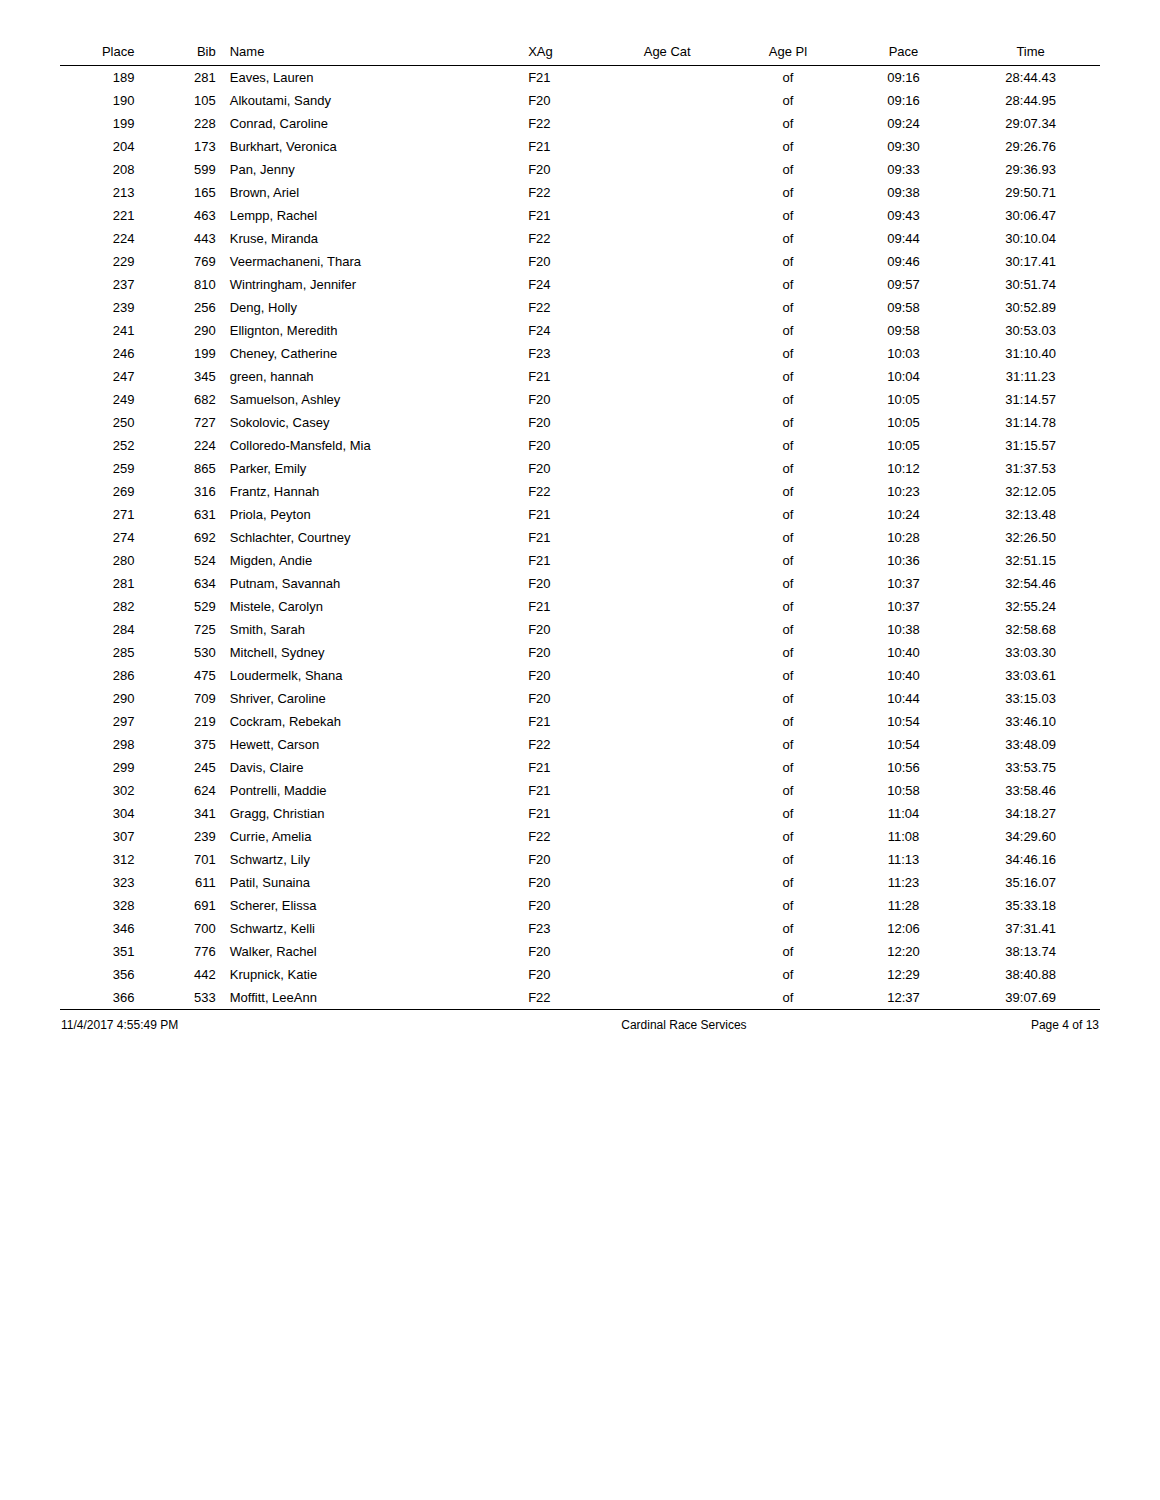| Place | Bib | Name | XAg | Age Cat | Age Pl | Pace | Time |
| --- | --- | --- | --- | --- | --- | --- | --- |
| 189 | 281 | Eaves, Lauren | F21 | | of | 09:16 | 28:44.43 |
| 190 | 105 | Alkoutami, Sandy | F20 | | of | 09:16 | 28:44.95 |
| 199 | 228 | Conrad, Caroline | F22 | | of | 09:24 | 29:07.34 |
| 204 | 173 | Burkhart, Veronica | F21 | | of | 09:30 | 29:26.76 |
| 208 | 599 | Pan, Jenny | F20 | | of | 09:33 | 29:36.93 |
| 213 | 165 | Brown, Ariel | F22 | | of | 09:38 | 29:50.71 |
| 221 | 463 | Lempp, Rachel | F21 | | of | 09:43 | 30:06.47 |
| 224 | 443 | Kruse, Miranda | F22 | | of | 09:44 | 30:10.04 |
| 229 | 769 | Veermachaneni, Thara | F20 | | of | 09:46 | 30:17.41 |
| 237 | 810 | Wintringham, Jennifer | F24 | | of | 09:57 | 30:51.74 |
| 239 | 256 | Deng, Holly | F22 | | of | 09:58 | 30:52.89 |
| 241 | 290 | Ellignton, Meredith | F24 | | of | 09:58 | 30:53.03 |
| 246 | 199 | Cheney, Catherine | F23 | | of | 10:03 | 31:10.40 |
| 247 | 345 | green, hannah | F21 | | of | 10:04 | 31:11.23 |
| 249 | 682 | Samuelson, Ashley | F20 | | of | 10:05 | 31:14.57 |
| 250 | 727 | Sokolovic, Casey | F20 | | of | 10:05 | 31:14.78 |
| 252 | 224 | Colloredo-Mansfeld, Mia | F20 | | of | 10:05 | 31:15.57 |
| 259 | 865 | Parker, Emily | F20 | | of | 10:12 | 31:37.53 |
| 269 | 316 | Frantz, Hannah | F22 | | of | 10:23 | 32:12.05 |
| 271 | 631 | Priola, Peyton | F21 | | of | 10:24 | 32:13.48 |
| 274 | 692 | Schlachter, Courtney | F21 | | of | 10:28 | 32:26.50 |
| 280 | 524 | Migden, Andie | F21 | | of | 10:36 | 32:51.15 |
| 281 | 634 | Putnam, Savannah | F20 | | of | 10:37 | 32:54.46 |
| 282 | 529 | Mistele, Carolyn | F21 | | of | 10:37 | 32:55.24 |
| 284 | 725 | Smith, Sarah | F20 | | of | 10:38 | 32:58.68 |
| 285 | 530 | Mitchell, Sydney | F20 | | of | 10:40 | 33:03.30 |
| 286 | 475 | Loudermelk, Shana | F20 | | of | 10:40 | 33:03.61 |
| 290 | 709 | Shriver, Caroline | F20 | | of | 10:44 | 33:15.03 |
| 297 | 219 | Cockram, Rebekah | F21 | | of | 10:54 | 33:46.10 |
| 298 | 375 | Hewett, Carson | F22 | | of | 10:54 | 33:48.09 |
| 299 | 245 | Davis, Claire | F21 | | of | 10:56 | 33:53.75 |
| 302 | 624 | Pontrelli, Maddie | F21 | | of | 10:58 | 33:58.46 |
| 304 | 341 | Gragg, Christian | F21 | | of | 11:04 | 34:18.27 |
| 307 | 239 | Currie, Amelia | F22 | | of | 11:08 | 34:29.60 |
| 312 | 701 | Schwartz, Lily | F20 | | of | 11:13 | 34:46.16 |
| 323 | 611 | Patil, Sunaina | F20 | | of | 11:23 | 35:16.07 |
| 328 | 691 | Scherer, Elissa | F20 | | of | 11:28 | 35:33.18 |
| 346 | 700 | Schwartz, Kelli | F23 | | of | 12:06 | 37:31.41 |
| 351 | 776 | Walker, Rachel | F20 | | of | 12:20 | 38:13.74 |
| 356 | 442 | Krupnick, Katie | F20 | | of | 12:29 | 38:40.88 |
| 366 | 533 | Moffitt, LeeAnn | F22 | | of | 12:37 | 39:07.69 |
| 11/4/2017 4:55:49 PM | Cardinal Race Services | Page 4 of 13 |